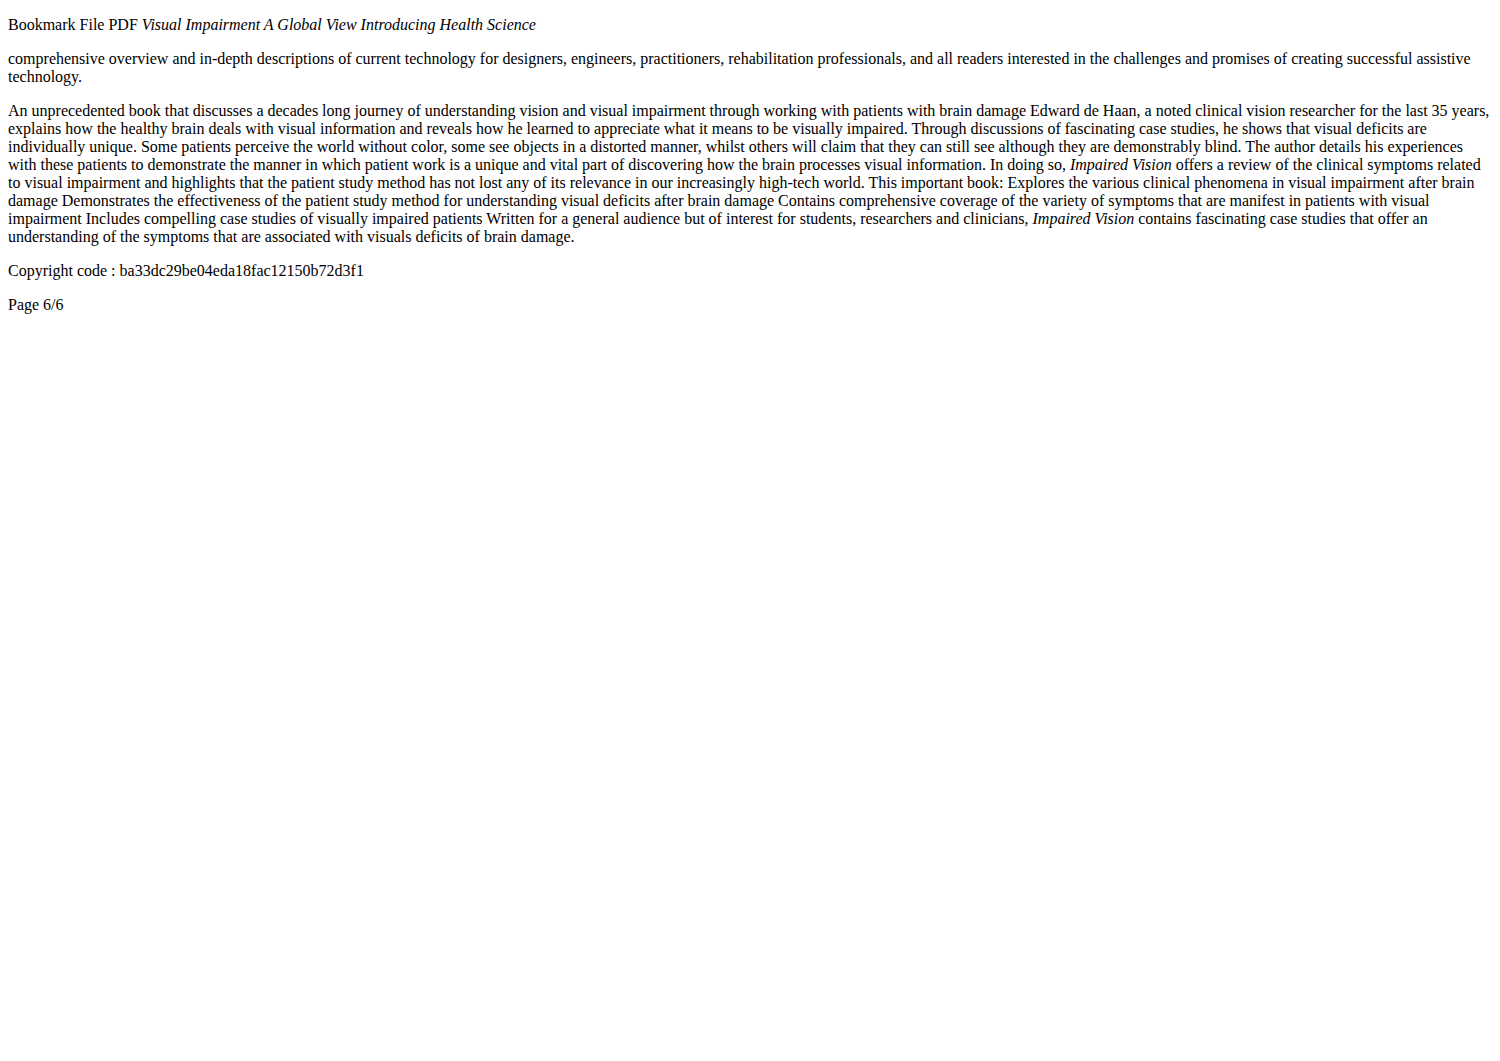Bookmark File PDF Visual Impairment A Global View Introducing Health Science
comprehensive overview and in-depth descriptions of current technology for designers, engineers, practitioners, rehabilitation professionals, and all readers interested in the challenges and promises of creating successful assistive technology.
An unprecedented book that discusses a decades long journey of understanding vision and visual impairment through working with patients with brain damage Edward de Haan, a noted clinical vision researcher for the last 35 years, explains how the healthy brain deals with visual information and reveals how he learned to appreciate what it means to be visually impaired. Through discussions of fascinating case studies, he shows that visual deficits are individually unique. Some patients perceive the world without color, some see objects in a distorted manner, whilst others will claim that they can still see although they are demonstrably blind. The author details his experiences with these patients to demonstrate the manner in which patient work is a unique and vital part of discovering how the brain processes visual information. In doing so, Impaired Vision offers a review of the clinical symptoms related to visual impairment and highlights that the patient study method has not lost any of its relevance in our increasingly high-tech world. This important book: Explores the various clinical phenomena in visual impairment after brain damage Demonstrates the effectiveness of the patient study method for understanding visual deficits after brain damage Contains comprehensive coverage of the variety of symptoms that are manifest in patients with visual impairment Includes compelling case studies of visually impaired patients Written for a general audience but of interest for students, researchers and clinicians, Impaired Vision contains fascinating case studies that offer an understanding of the symptoms that are associated with visuals deficits of brain damage.
Copyright code : ba33dc29be04eda18fac12150b72d3f1
Page 6/6